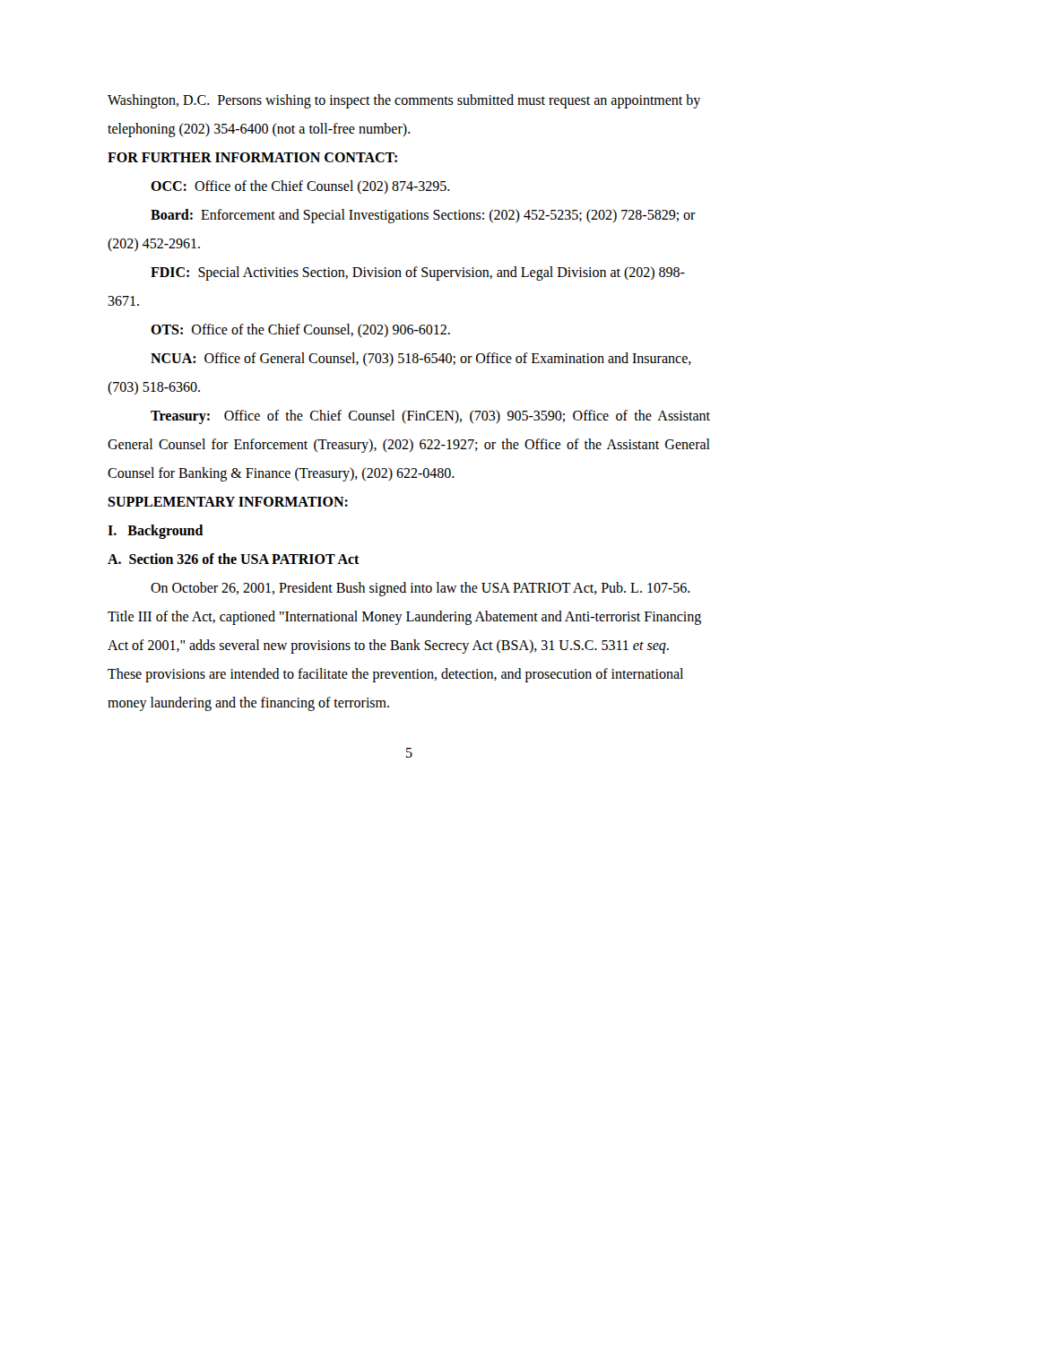Washington, D.C. Persons wishing to inspect the comments submitted must request an appointment by telephoning (202) 354-6400 (not a toll-free number).
FOR FURTHER INFORMATION CONTACT:
OCC: Office of the Chief Counsel (202) 874-3295.
Board: Enforcement and Special Investigations Sections: (202) 452-5235; (202) 728-5829; or (202) 452-2961.
FDIC: Special Activities Section, Division of Supervision, and Legal Division at (202) 898-3671.
OTS: Office of the Chief Counsel, (202) 906-6012.
NCUA: Office of General Counsel, (703) 518-6540; or Office of Examination and Insurance, (703) 518-6360.
Treasury: Office of the Chief Counsel (FinCEN), (703) 905-3590; Office of the Assistant General Counsel for Enforcement (Treasury), (202) 622-1927; or the Office of the Assistant General Counsel for Banking & Finance (Treasury), (202) 622-0480.
SUPPLEMENTARY INFORMATION:
I. Background
A. Section 326 of the USA PATRIOT Act
On October 26, 2001, President Bush signed into law the USA PATRIOT Act, Pub. L. 107-56. Title III of the Act, captioned "International Money Laundering Abatement and Anti-terrorist Financing Act of 2001," adds several new provisions to the Bank Secrecy Act (BSA), 31 U.S.C. 5311 et seq. These provisions are intended to facilitate the prevention, detection, and prosecution of international money laundering and the financing of terrorism.
5